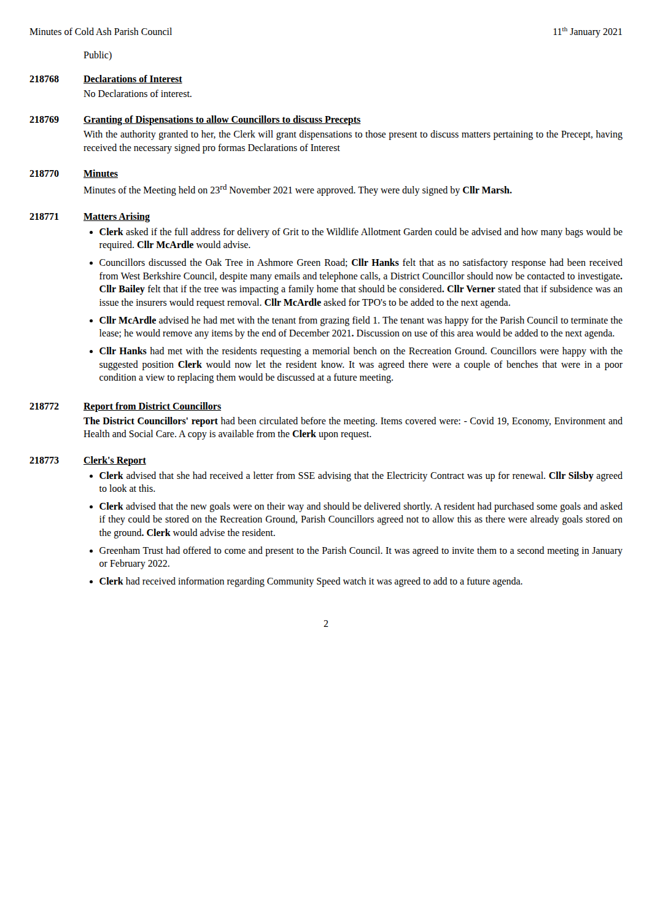Minutes of Cold Ash Parish Council
11th January 2021
Public)
218768
Declarations of Interest
No Declarations of interest.
218769
Granting of Dispensations to allow Councillors to discuss Precepts
With the authority granted to her, the Clerk will grant dispensations to those present to discuss matters pertaining to the Precept, having received the necessary signed pro formas Declarations of Interest
218770
Minutes
Minutes of the Meeting held on 23rd November 2021 were approved. They were duly signed by Cllr Marsh.
218771
Matters Arising
Clerk asked if the full address for delivery of Grit to the Wildlife Allotment Garden could be advised and how many bags would be required. Cllr McArdle would advise.
Councillors discussed the Oak Tree in Ashmore Green Road; Cllr Hanks felt that as no satisfactory response had been received from West Berkshire Council, despite many emails and telephone calls, a District Councillor should now be contacted to investigate. Cllr Bailey felt that if the tree was impacting a family home that should be considered. Cllr Verner stated that if subsidence was an issue the insurers would request removal. Cllr McArdle asked for TPO's to be added to the next agenda.
Cllr McArdle advised he had met with the tenant from grazing field 1. The tenant was happy for the Parish Council to terminate the lease; he would remove any items by the end of December 2021. Discussion on use of this area would be added to the next agenda.
Cllr Hanks had met with the residents requesting a memorial bench on the Recreation Ground. Councillors were happy with the suggested position Clerk would now let the resident know. It was agreed there were a couple of benches that were in a poor condition a view to replacing them would be discussed at a future meeting.
218772
Report from District Councillors
The District Councillors' report had been circulated before the meeting. Items covered were: - Covid 19, Economy, Environment and Health and Social Care. A copy is available from the Clerk upon request.
218773
Clerk's Report
Clerk advised that she had received a letter from SSE advising that the Electricity Contract was up for renewal. Cllr Silsby agreed to look at this.
Clerk advised that the new goals were on their way and should be delivered shortly. A resident had purchased some goals and asked if they could be stored on the Recreation Ground, Parish Councillors agreed not to allow this as there were already goals stored on the ground. Clerk would advise the resident.
Greenham Trust had offered to come and present to the Parish Council. It was agreed to invite them to a second meeting in January or February 2022.
Clerk had received information regarding Community Speed watch it was agreed to add to a future agenda.
2